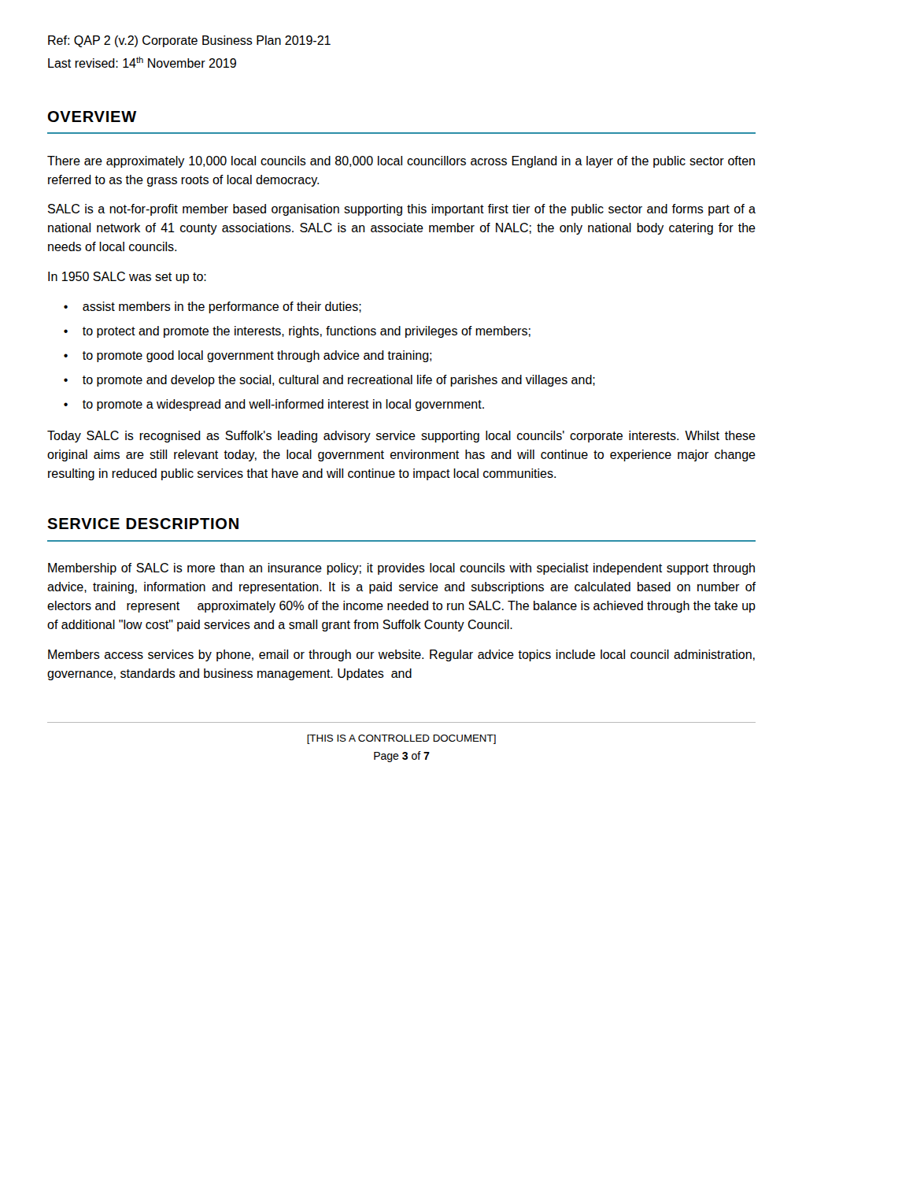Ref: QAP 2 (v.2) Corporate Business Plan 2019-21
Last revised: 14th November 2019
Overview
There are approximately 10,000 local councils and 80,000 local councillors across England in a layer of the public sector often referred to as the grass roots of local democracy.
SALC is a not-for-profit member based organisation supporting this important first tier of the public sector and forms part of a national network of 41 county associations. SALC is an associate member of NALC; the only national body catering for the needs of local councils.
In 1950 SALC was set up to:
assist members in the performance of their duties;
to protect and promote the interests, rights, functions and privileges of members;
to promote good local government through advice and training;
to promote and develop the social, cultural and recreational life of parishes and villages and;
to promote a widespread and well-informed interest in local government.
Today SALC is recognised as Suffolk's leading advisory service supporting local councils' corporate interests. Whilst these original aims are still relevant today, the local government environment has and will continue to experience major change resulting in reduced public services that have and will continue to impact local communities.
Service Description
Membership of SALC is more than an insurance policy; it provides local councils with specialist independent support through advice, training, information and representation. It is a paid service and subscriptions are calculated based on number of electors and represent approximately 60% of the income needed to run SALC. The balance is achieved through the take up of additional "low cost" paid services and a small grant from Suffolk County Council.
Members access services by phone, email or through our website. Regular advice topics include local council administration, governance, standards and business management. Updates and
[THIS IS A CONTROLLED DOCUMENT]
Page 3 of 7